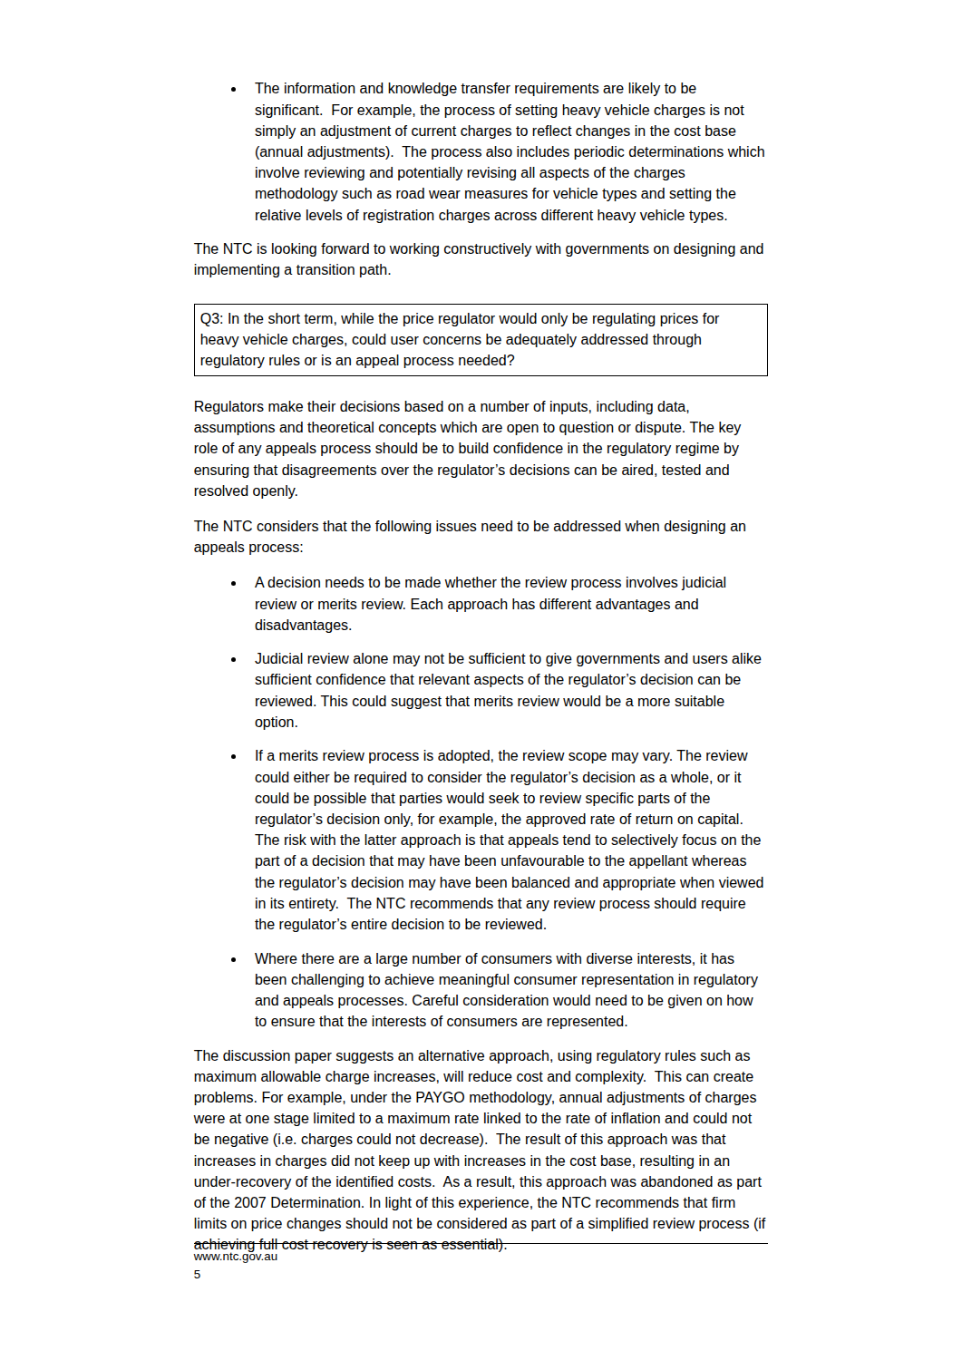The information and knowledge transfer requirements are likely to be significant. For example, the process of setting heavy vehicle charges is not simply an adjustment of current charges to reflect changes in the cost base (annual adjustments). The process also includes periodic determinations which involve reviewing and potentially revising all aspects of the charges methodology such as road wear measures for vehicle types and setting the relative levels of registration charges across different heavy vehicle types.
The NTC is looking forward to working constructively with governments on designing and implementing a transition path.
Q3: In the short term, while the price regulator would only be regulating prices for heavy vehicle charges, could user concerns be adequately addressed through regulatory rules or is an appeal process needed?
Regulators make their decisions based on a number of inputs, including data, assumptions and theoretical concepts which are open to question or dispute. The key role of any appeals process should be to build confidence in the regulatory regime by ensuring that disagreements over the regulator’s decisions can be aired, tested and resolved openly.
The NTC considers that the following issues need to be addressed when designing an appeals process:
A decision needs to be made whether the review process involves judicial review or merits review. Each approach has different advantages and disadvantages.
Judicial review alone may not be sufficient to give governments and users alike sufficient confidence that relevant aspects of the regulator’s decision can be reviewed. This could suggest that merits review would be a more suitable option.
If a merits review process is adopted, the review scope may vary. The review could either be required to consider the regulator’s decision as a whole, or it could be possible that parties would seek to review specific parts of the regulator’s decision only, for example, the approved rate of return on capital. The risk with the latter approach is that appeals tend to selectively focus on the part of a decision that may have been unfavourable to the appellant whereas the regulator’s decision may have been balanced and appropriate when viewed in its entirety. The NTC recommends that any review process should require the regulator’s entire decision to be reviewed.
Where there are a large number of consumers with diverse interests, it has been challenging to achieve meaningful consumer representation in regulatory and appeals processes. Careful consideration would need to be given on how to ensure that the interests of consumers are represented.
The discussion paper suggests an alternative approach, using regulatory rules such as maximum allowable charge increases, will reduce cost and complexity. This can create problems. For example, under the PAYGO methodology, annual adjustments of charges were at one stage limited to a maximum rate linked to the rate of inflation and could not be negative (i.e. charges could not decrease). The result of this approach was that increases in charges did not keep up with increases in the cost base, resulting in an under-recovery of the identified costs. As a result, this approach was abandoned as part of the 2007 Determination. In light of this experience, the NTC recommends that firm limits on price changes should not be considered as part of a simplified review process (if achieving full cost recovery is seen as essential).
www.ntc.gov.au
5